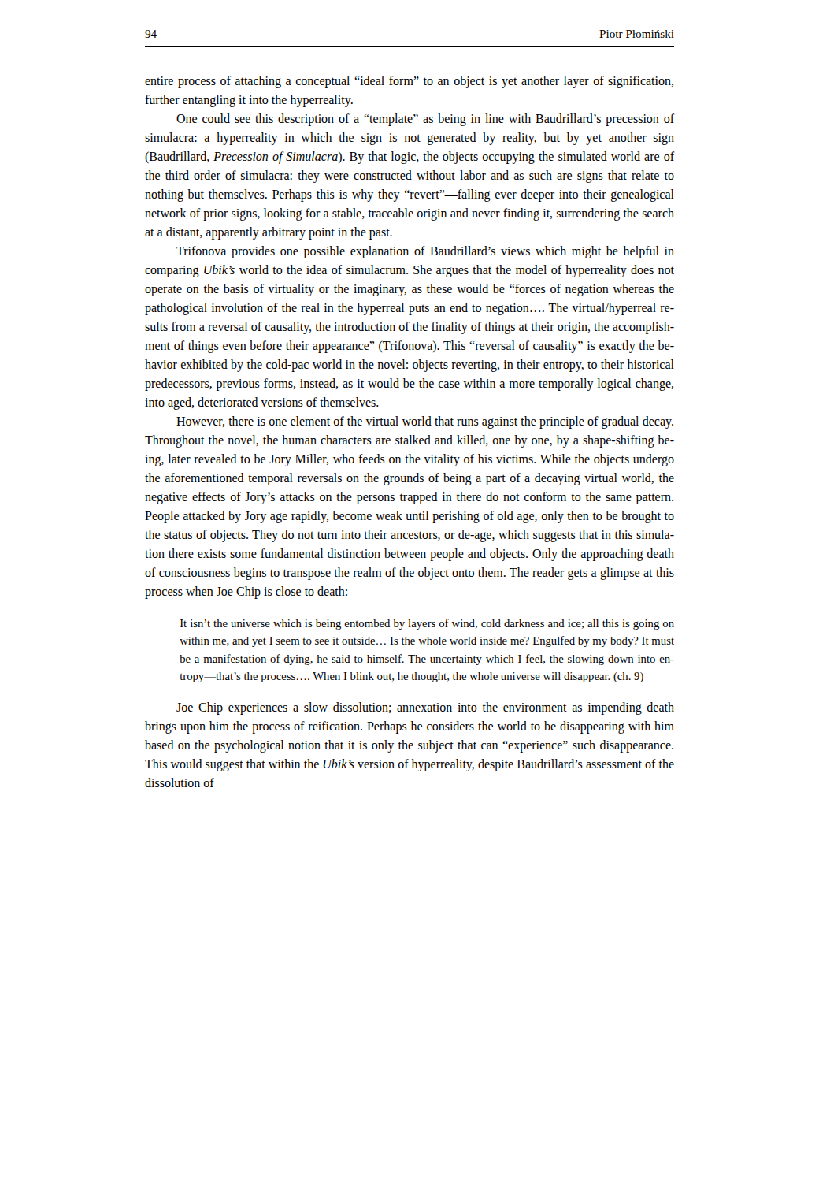94 Piotr Płomiński
entire process of attaching a conceptual “ideal form” to an object is yet another layer of signification, further entangling it into the hyperreality.
One could see this description of a “template” as being in line with Baudrillard’s precession of simulacra: a hyperreality in which the sign is not generated by reality, but by yet another sign (Baudrillard, Precession of Simulacra). By that logic, the objects occupying the simulated world are of the third order of simulacra: they were constructed without labor and as such are signs that relate to nothing but themselves. Perhaps this is why they “revert”—falling ever deeper into their genealogical network of prior signs, looking for a stable, traceable origin and never finding it, surrendering the search at a distant, apparently arbitrary point in the past.
Trifonova provides one possible explanation of Baudrillard’s views which might be helpful in comparing Ubik’s world to the idea of simulacrum. She argues that the model of hyperreality does not operate on the basis of virtuality or the imaginary, as these would be “forces of negation whereas the pathological involution of the real in the hyperreal puts an end to negation…. The virtual/hyperreal results from a reversal of causality, the introduction of the finality of things at their origin, the accomplishment of things even before their appearance” (Trifonova). This “reversal of causality” is exactly the behavior exhibited by the cold-pac world in the novel: objects reverting, in their entropy, to their historical predecessors, previous forms, instead, as it would be the case within a more temporally logical change, into aged, deteriorated versions of themselves.
However, there is one element of the virtual world that runs against the principle of gradual decay. Throughout the novel, the human characters are stalked and killed, one by one, by a shape-shifting being, later revealed to be Jory Miller, who feeds on the vitality of his victims. While the objects undergo the aforementioned temporal reversals on the grounds of being a part of a decaying virtual world, the negative effects of Jory’s attacks on the persons trapped in there do not conform to the same pattern. People attacked by Jory age rapidly, become weak until perishing of old age, only then to be brought to the status of objects. They do not turn into their ancestors, or de-age, which suggests that in this simulation there exists some fundamental distinction between people and objects. Only the approaching death of consciousness begins to transpose the realm of the object onto them. The reader gets a glimpse at this process when Joe Chip is close to death:
It isn’t the universe which is being entombed by layers of wind, cold darkness and ice; all this is going on within me, and yet I seem to see it outside… Is the whole world inside me? Engulfed by my body? It must be a manifestation of dying, he said to himself. The uncertainty which I feel, the slowing down into entropy—that’s the process…. When I blink out, he thought, the whole universe will disappear. (ch. 9)
Joe Chip experiences a slow dissolution; annexation into the environment as impending death brings upon him the process of reification. Perhaps he considers the world to be disappearing with him based on the psychological notion that it is only the subject that can “experience” such disappearance. This would suggest that within the Ubik’s version of hyperreality, despite Baudrillard’s assessment of the dissolution of